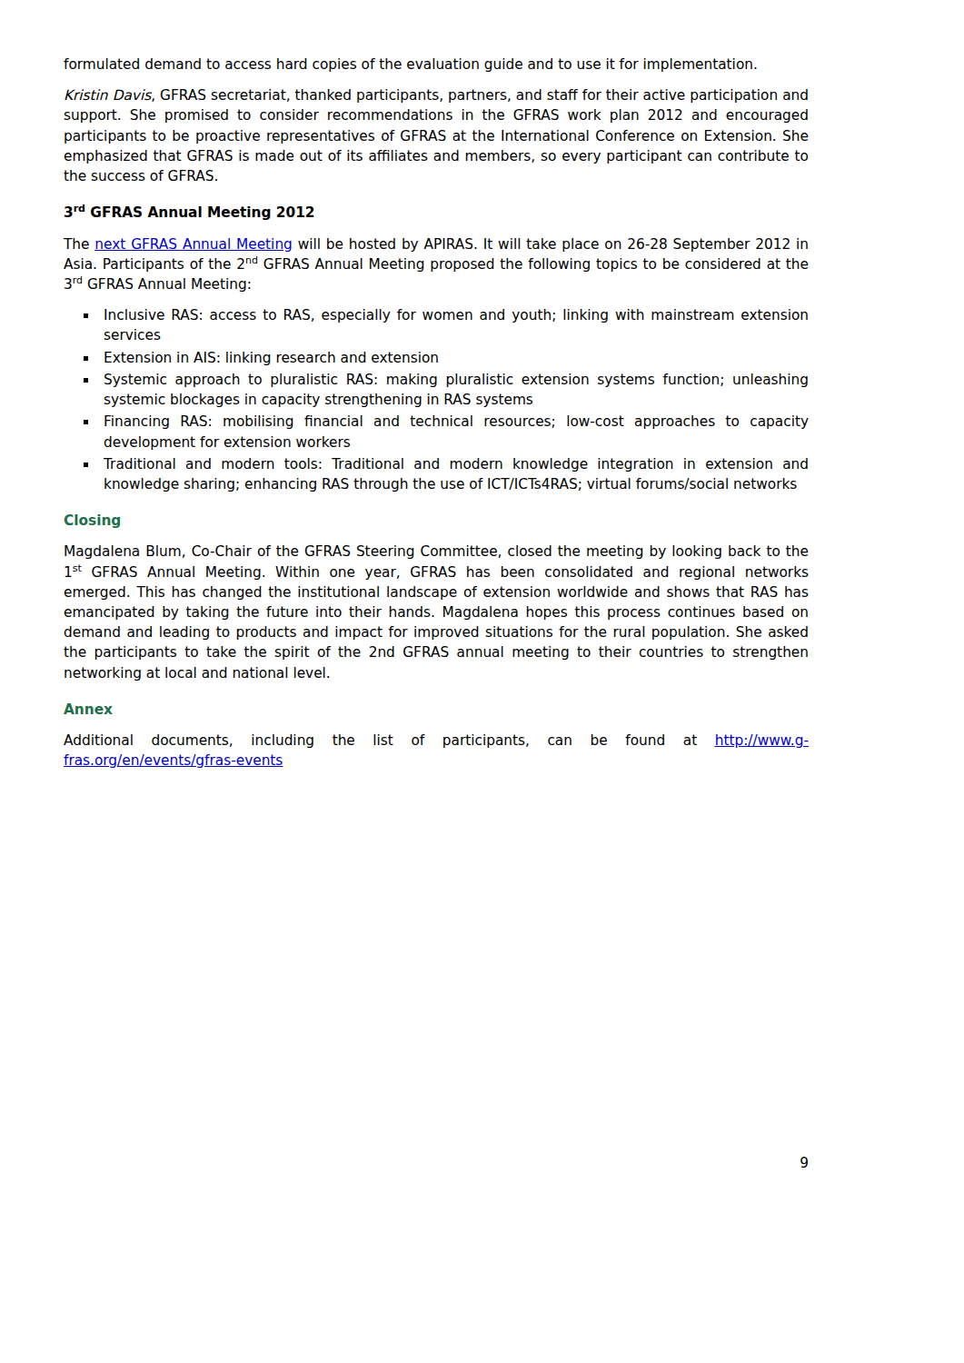formulated demand to access hard copies of the evaluation guide and to use it for implementation.
Kristin Davis, GFRAS secretariat, thanked participants, partners, and staff for their active participation and support. She promised to consider recommendations in the GFRAS work plan 2012 and encouraged participants to be proactive representatives of GFRAS at the International Conference on Extension. She emphasized that GFRAS is made out of its affiliates and members, so every participant can contribute to the success of GFRAS.
3rd GFRAS Annual Meeting 2012
The next GFRAS Annual Meeting will be hosted by APIRAS. It will take place on 26-28 September 2012 in Asia. Participants of the 2nd GFRAS Annual Meeting proposed the following topics to be considered at the 3rd GFRAS Annual Meeting:
Inclusive RAS: access to RAS, especially for women and youth; linking with mainstream extension services
Extension in AIS: linking research and extension
Systemic approach to pluralistic RAS: making pluralistic extension systems function; unleashing systemic blockages in capacity strengthening in RAS systems
Financing RAS: mobilising financial and technical resources; low-cost approaches to capacity development for extension workers
Traditional and modern tools: Traditional and modern knowledge integration in extension and knowledge sharing; enhancing RAS through the use of ICT/ICTs4RAS; virtual forums/social networks
Closing
Magdalena Blum, Co-Chair of the GFRAS Steering Committee, closed the meeting by looking back to the 1st GFRAS Annual Meeting. Within one year, GFRAS has been consolidated and regional networks emerged. This has changed the institutional landscape of extension worldwide and shows that RAS has emancipated by taking the future into their hands. Magdalena hopes this process continues based on demand and leading to products and impact for improved situations for the rural population. She asked the participants to take the spirit of the 2nd GFRAS annual meeting to their countries to strengthen networking at local and national level.
Annex
Additional documents, including the list of participants, can be found at http://www.g-fras.org/en/events/gfras-events
9